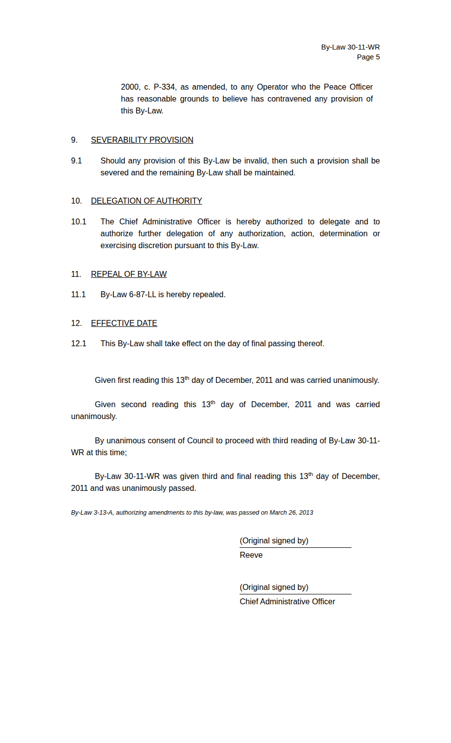By-Law 30-11-WR
Page 5
2000, c. P-334, as amended, to any Operator who the Peace Officer has reasonable grounds to believe has contravened any provision of this By-Law.
9. SEVERABILITY PROVISION
9.1
Should any provision of this By-Law be invalid, then such a provision shall be severed and the remaining By-Law shall be maintained.
10. DELEGATION OF AUTHORITY
10.1
The Chief Administrative Officer is hereby authorized to delegate and to authorize further delegation of any authorization, action, determination or exercising discretion pursuant to this By-Law.
11. REPEAL OF BY-LAW
11.1
By-Law 6-87-LL is hereby repealed.
12. EFFECTIVE DATE
12.1
This By-Law shall take effect on the day of final passing thereof.
Given first reading this 13th day of December, 2011 and was carried unanimously.
Given second reading this 13th day of December, 2011 and was carried unanimously.
By unanimous consent of Council to proceed with third reading of By-Law 30-11-WR at this time;
By-Law 30-11-WR was given third and final reading this 13th day of December, 2011 and was unanimously passed.
By-Law 3-13-A, authorizing amendments to this by-law, was passed on March 26, 2013
(Original signed by)
Reeve
(Original signed by)
Chief Administrative Officer